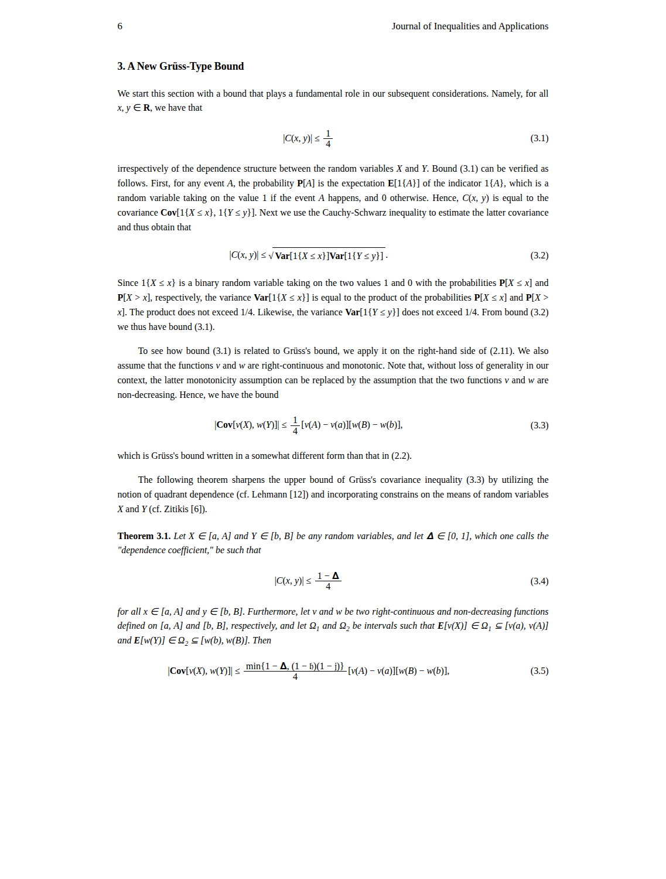6 Journal of Inequalities and Applications
3. A New Grüss-Type Bound
We start this section with a bound that plays a fundamental role in our subsequent considerations. Namely, for all x, y ∈ R, we have that
|C(x, y)| ≤ 14 (3.1)
irrespectively of the dependence structure between the random variables X and Y. Bound (3.1) can be verified as follows. First, for any event A, the probability P[A] is the expectation E[1{A}] of the indicator 1{A}, which is a random variable taking on the value 1 if the event A happens, and 0 otherwise. Hence, C(x, y) is equal to the covariance Cov[1{X ≤ x}, 1{Y ≤ y}]. Next we use the Cauchy-Schwarz inequality to estimate the latter covariance and thus obtain that
|C(x, y)| ≤ √Var[1{X ≤ x}]Var[1{Y ≤ y}]. (3.2)
Since 1{X ≤ x} is a binary random variable taking on the two values 1 and 0 with the probabilities P[X ≤ x] and P[X > x], respectively, the variance Var[1{X ≤ x}] is equal to the product of the probabilities P[X ≤ x] and P[X > x]. The product does not exceed 1/4. Likewise, the variance Var[1{Y ≤ y}] does not exceed 1/4. From bound (3.2) we thus have bound (3.1).
To see how bound (3.1) is related to Grüss's bound, we apply it on the right-hand side of (2.11). We also assume that the functions v and w are right-continuous and monotonic. Note that, without loss of generality in our context, the latter monotonicity assumption can be replaced by the assumption that the two functions v and w are non-decreasing. Hence, we have the bound
|Cov[v(X), w(Y)]| ≤ 14[v(A) − v(a)][w(B) − w(b)], (3.3)
which is Grüss's bound written in a somewhat different form than that in (2.2).
The following theorem sharpens the upper bound of Grüss's covariance inequality (3.3) by utilizing the notion of quadrant dependence (cf. Lehmann [12]) and incorporating constrains on the means of random variables X and Y (cf. Zitikis [6]).
Theorem 3.1. Let X ∈ [a, A] and Y ∈ [b, B] be any random variables, and let 𝚫 ∈ [0, 1], which one calls the "dependence coefficient," be such that
|C(x, y)| ≤ 1 − 𝚫 4 (3.4)
for all x ∈ [a, A] and y ∈ [b, B]. Furthermore, let v and w be two right-continuous and non-decreasing functions defined on [a, A] and [b, B], respectively, and let Ω1 and Ω2 be intervals such that E[v(X)] ∈ Ω1 ⊆ [v(a), v(A)] and E[w(Y)] ∈ Ω2 ⊆ [w(b), w(B)]. Then
|Cov[v(X), w(Y)]| ≤ min{1 − 𝚫, (1 − 𝔥)(1 − 𝔧)}4[v(A) − v(a)][w(B) − w(b)], (3.5)